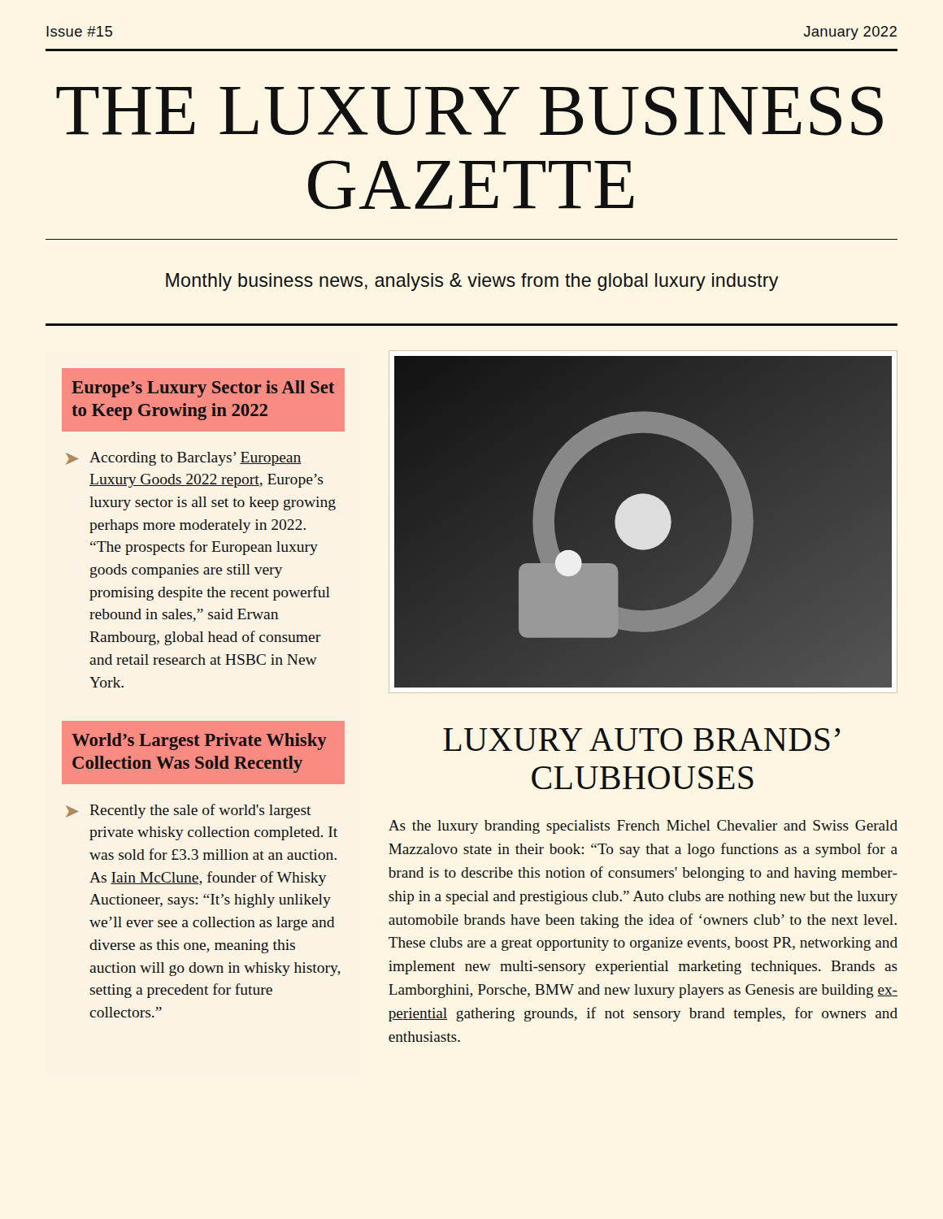Issue #15 January 2022
THE LUXURY BUSINESS GAZETTE
Monthly business news, analysis & views from the global luxury industry
Europe’s Luxury Sector is All Set to Keep Growing in 2022
➤
According to Barclays’ European Luxury Goods 2022 report, Europe’s luxury sector is all set to keep growing perhaps more moderately in 2022. “The prospects for European luxury goods companies are still very promising despite the recent powerful rebound in sales,” said Erwan Rambourg, global head of consumer and retail research at HSBC in New York.
World’s Largest Private Whisky Collection Was Sold Recently
➤
Recently the sale of world's largest private whisky collection completed. It was sold for £3.3 million at an auction. As Iain McClune, founder of Whisky Auctioneer, says: “It’s highly unlikely we’ll ever see a collection as large and diverse as this one, meaning this auction will go down in whisky history, setting a precedent for future collectors.”
LUXURY AUTO BRANDS’ CLUBHOUSES
As the luxury branding specialists French Michel Chevalier and Swiss Gerald Mazzalovo state in their book: “To say that a logo functions as a symbol for a brand is to describe this notion of consumers' belonging to and having membership in a special and prestigious club.” Auto clubs are nothing new but the luxury automobile brands have been taking the idea of ‘owners club’ to the next level. These clubs are a great opportunity to organize events, boost PR, networking and implement new multi-sensory experiential marketing techniques. Brands as Lamborghini, Porsche, BMW and new luxury players as Genesis are building experiential gathering grounds, if not sensory brand temples, for owners and enthusiasts.